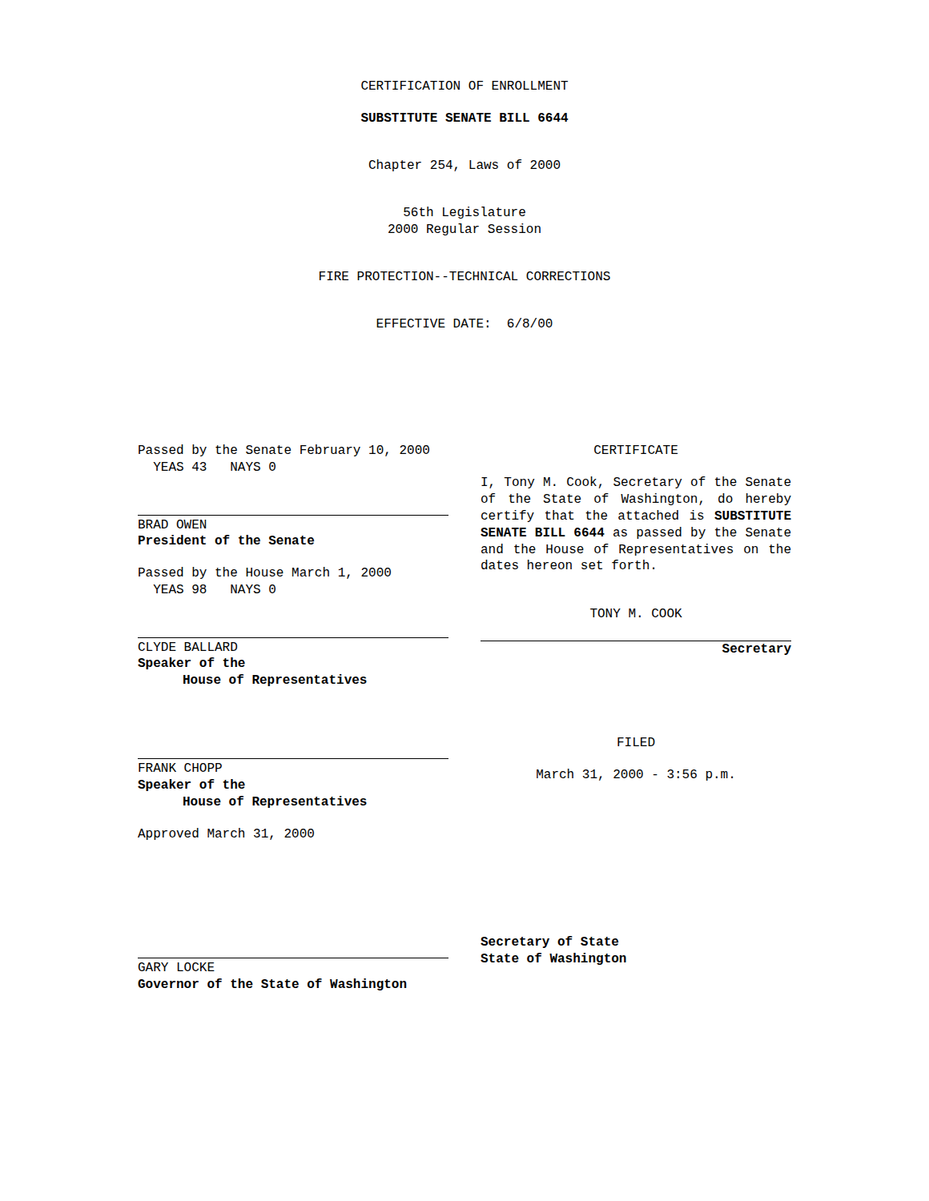CERTIFICATION OF ENROLLMENT
SUBSTITUTE SENATE BILL 6644
Chapter 254, Laws of 2000
56th Legislature
2000 Regular Session
FIRE PROTECTION--TECHNICAL CORRECTIONS
EFFECTIVE DATE: 6/8/00
Passed by the Senate February 10, 2000
YEAS 43 NAYS 0
BRAD OWEN
President of the Senate
Passed by the House March 1, 2000
YEAS 98 NAYS 0
CLYDE BALLARD
Speaker of the
House of Representatives
FRANK CHOPP
Speaker of the
House of Representatives
Approved March 31, 2000
CERTIFICATE
I, Tony M. Cook, Secretary of the Senate of the State of Washington, do hereby certify that the attached is SUBSTITUTE SENATE BILL 6644 as passed by the Senate and the House of Representatives on the dates hereon set forth.
TONY M. COOK
Secretary
FILED
March 31, 2000 - 3:56 p.m.
GARY LOCKE
Governor of the State of Washington
Secretary of State
State of Washington